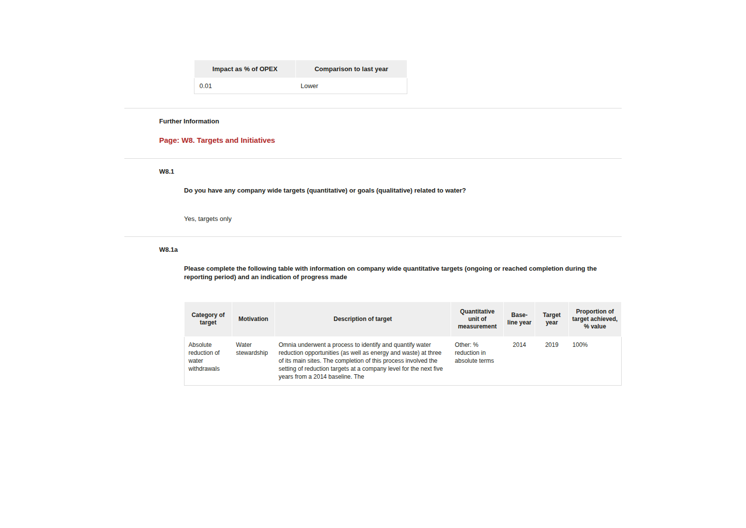| Impact as % of OPEX | Comparison to last year |
| --- | --- |
| 0.01 | Lower |
Further Information
Page: W8. Targets and Initiatives
W8.1
Do you have any company wide targets (quantitative) or goals (qualitative) related to water?
Yes, targets only
W8.1a
Please complete the following table with information on company wide quantitative targets (ongoing or reached completion during the reporting period) and an indication of progress made
| Category of target | Motivation | Description of target | Quantitative unit of measurement | Base-line year | Target year | Proportion of target achieved, % value |
| --- | --- | --- | --- | --- | --- | --- |
| Absolute reduction of water withdrawals | Water stewardship | Omnia underwent a process to identify and quantify water reduction opportunities (as well as energy and waste) at three of its main sites. The completion of this process involved the setting of reduction targets at a company level for the next five years from a 2014 baseline. The | Other: % reduction in absolute terms | 2014 | 2019 | 100% |